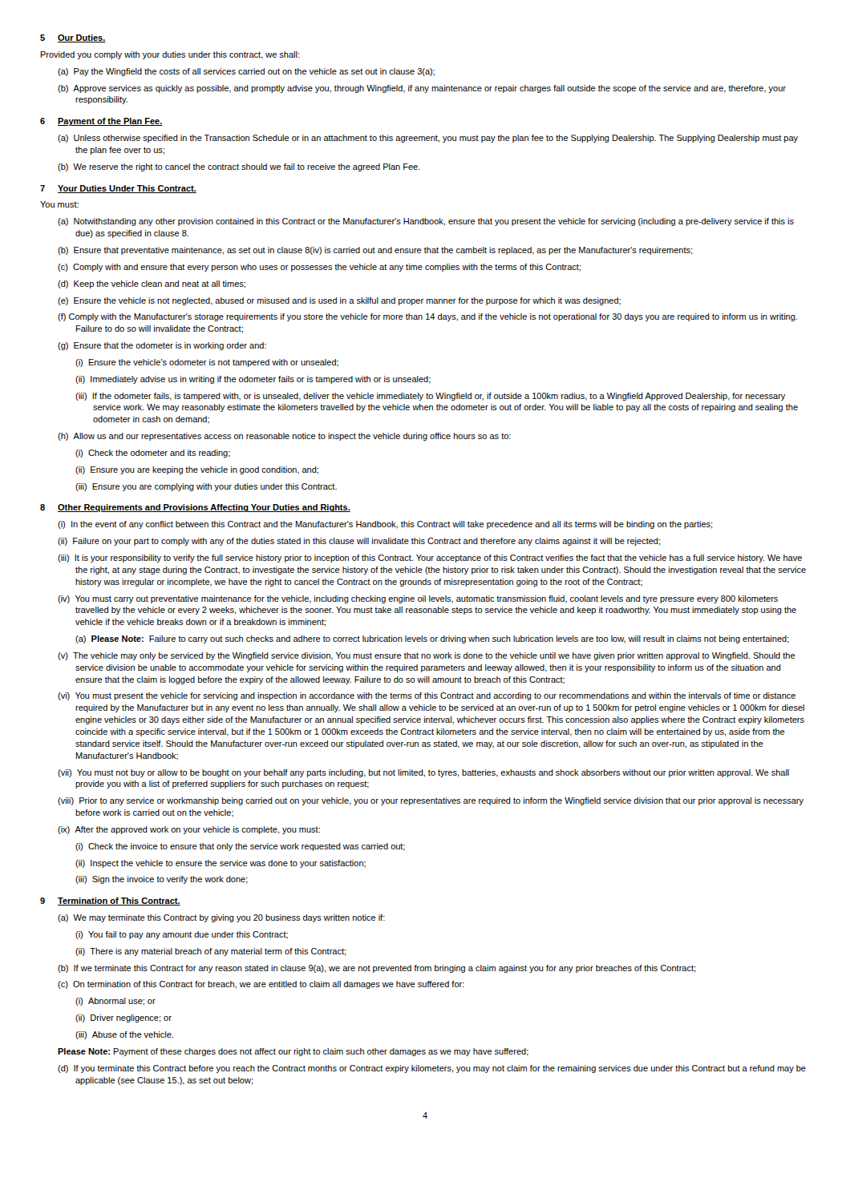5
Our Duties.
Provided you comply with your duties under this contract, we shall:
(a) Pay the Wingfield the costs of all services carried out on the vehicle as set out in clause 3(a);
(b) Approve services as quickly as possible, and promptly advise you, through Wingfield, if any maintenance or repair charges fall outside the scope of the service and are, therefore, your responsibility.
6
Payment of the Plan Fee.
(a) Unless otherwise specified in the Transaction Schedule or in an attachment to this agreement, you must pay the plan fee to the Supplying Dealership. The Supplying Dealership must pay the plan fee over to us;
(b) We reserve the right to cancel the contract should we fail to receive the agreed Plan Fee.
7
Your Duties Under This Contract.
You must:
(a) Notwithstanding any other provision contained in this Contract or the Manufacturer's Handbook, ensure that you present the vehicle for servicing (including a pre-delivery service if this is due) as specified in clause 8.
(b) Ensure that preventative maintenance, as set out in clause 8(iv) is carried out and ensure that the cambelt is replaced, as per the Manufacturer's requirements;
(c) Comply with and ensure that every person who uses or possesses the vehicle at any time complies with the terms of this Contract;
(d) Keep the vehicle clean and neat at all times;
(e) Ensure the vehicle is not neglected, abused or misused and is used in a skilful and proper manner for the purpose for which it was designed;
(f) Comply with the Manufacturer's storage requirements if you store the vehicle for more than 14 days, and if the vehicle is not operational for 30 days you are required to inform us in writing. Failure to do so will invalidate the Contract;
(g) Ensure that the odometer is in working order and:
(i) Ensure the vehicle's odometer is not tampered with or unsealed;
(ii) Immediately advise us in writing if the odometer fails or is tampered with or is unsealed;
(iii) If the odometer fails, is tampered with, or is unsealed, deliver the vehicle immediately to Wingfield or, if outside a 100km radius, to a Wingfield Approved Dealership, for necessary service work. We may reasonably estimate the kilometers travelled by the vehicle when the odometer is out of order. You will be liable to pay all the costs of repairing and sealing the odometer in cash on demand;
(h) Allow us and our representatives access on reasonable notice to inspect the vehicle during office hours so as to:
(i) Check the odometer and its reading;
(ii) Ensure you are keeping the vehicle in good condition, and;
(iii) Ensure you are complying with your duties under this Contract.
8
Other Requirements and Provisions Affecting Your Duties and Rights.
(i) In the event of any conflict between this Contract and the Manufacturer's Handbook, this Contract will take precedence and all its terms will be binding on the parties;
(ii) Failure on your part to comply with any of the duties stated in this clause will invalidate this Contract and therefore any claims against it will be rejected;
(iii) It is your responsibility to verify the full service history prior to inception of this Contract. Your acceptance of this Contract verifies the fact that the vehicle has a full service history. We have the right, at any stage during the Contract, to investigate the service history of the vehicle (the history prior to risk taken under this Contract). Should the investigation reveal that the service history was irregular or incomplete, we have the right to cancel the Contract on the grounds of misrepresentation going to the root of the Contract;
(iv) You must carry out preventative maintenance for the vehicle, including checking engine oil levels, automatic transmission fluid, coolant levels and tyre pressure every 800 kilometers travelled by the vehicle or every 2 weeks, whichever is the sooner. You must take all reasonable steps to service the vehicle and keep it roadworthy. You must immediately stop using the vehicle if the vehicle breaks down or if a breakdown is imminent;
(a) Please Note: Failure to carry out such checks and adhere to correct lubrication levels or driving when such lubrication levels are too low, will result in claims not being entertained;
(v) The vehicle may only be serviced by the Wingfield service division, You must ensure that no work is done to the vehicle until we have given prior written approval to Wingfield. Should the service division be unable to accommodate your vehicle for servicing within the required parameters and leeway allowed, then it is your responsibility to inform us of the situation and ensure that the claim is logged before the expiry of the allowed leeway. Failure to do so will amount to breach of this Contract;
(vi) You must present the vehicle for servicing and inspection in accordance with the terms of this Contract and according to our recommendations and within the intervals of time or distance required by the Manufacturer but in any event no less than annually. We shall allow a vehicle to be serviced at an over-run of up to 1 500km for petrol engine vehicles or 1 000km for diesel engine vehicles or 30 days either side of the Manufacturer or an annual specified service interval, whichever occurs first. This concession also applies where the Contract expiry kilometers coincide with a specific service interval, but if the 1 500km or 1 000km exceeds the Contract kilometers and the service interval, then no claim will be entertained by us, aside from the standard service itself. Should the Manufacturer over-run exceed our stipulated over-run as stated, we may, at our sole discretion, allow for such an over-run, as stipulated in the Manufacturer's Handbook;
(vii) You must not buy or allow to be bought on your behalf any parts including, but not limited, to tyres, batteries, exhausts and shock absorbers without our prior written approval. We shall provide you with a list of preferred suppliers for such purchases on request;
(viii) Prior to any service or workmanship being carried out on your vehicle, you or your representatives are required to inform the Wingfield service division that our prior approval is necessary before work is carried out on the vehicle;
(ix) After the approved work on your vehicle is complete, you must:
(i) Check the invoice to ensure that only the service work requested was carried out;
(ii) Inspect the vehicle to ensure the service was done to your satisfaction;
(iii) Sign the invoice to verify the work done;
9
Termination of This Contract.
(a) We may terminate this Contract by giving you 20 business days written notice if:
(i) You fail to pay any amount due under this Contract;
(ii) There is any material breach of any material term of this Contract;
(b) If we terminate this Contract for any reason stated in clause 9(a), we are not prevented from bringing a claim against you for any prior breaches of this Contract;
(c) On termination of this Contract for breach, we are entitled to claim all damages we have suffered for:
(i) Abnormal use; or
(ii) Driver negligence; or
(iii) Abuse of the vehicle.
Please Note: Payment of these charges does not affect our right to claim such other damages as we may have suffered;
(d) If you terminate this Contract before you reach the Contract months or Contract expiry kilometers, you may not claim for the remaining services due under this Contract but a refund may be applicable (see Clause 15.), as set out below;
4